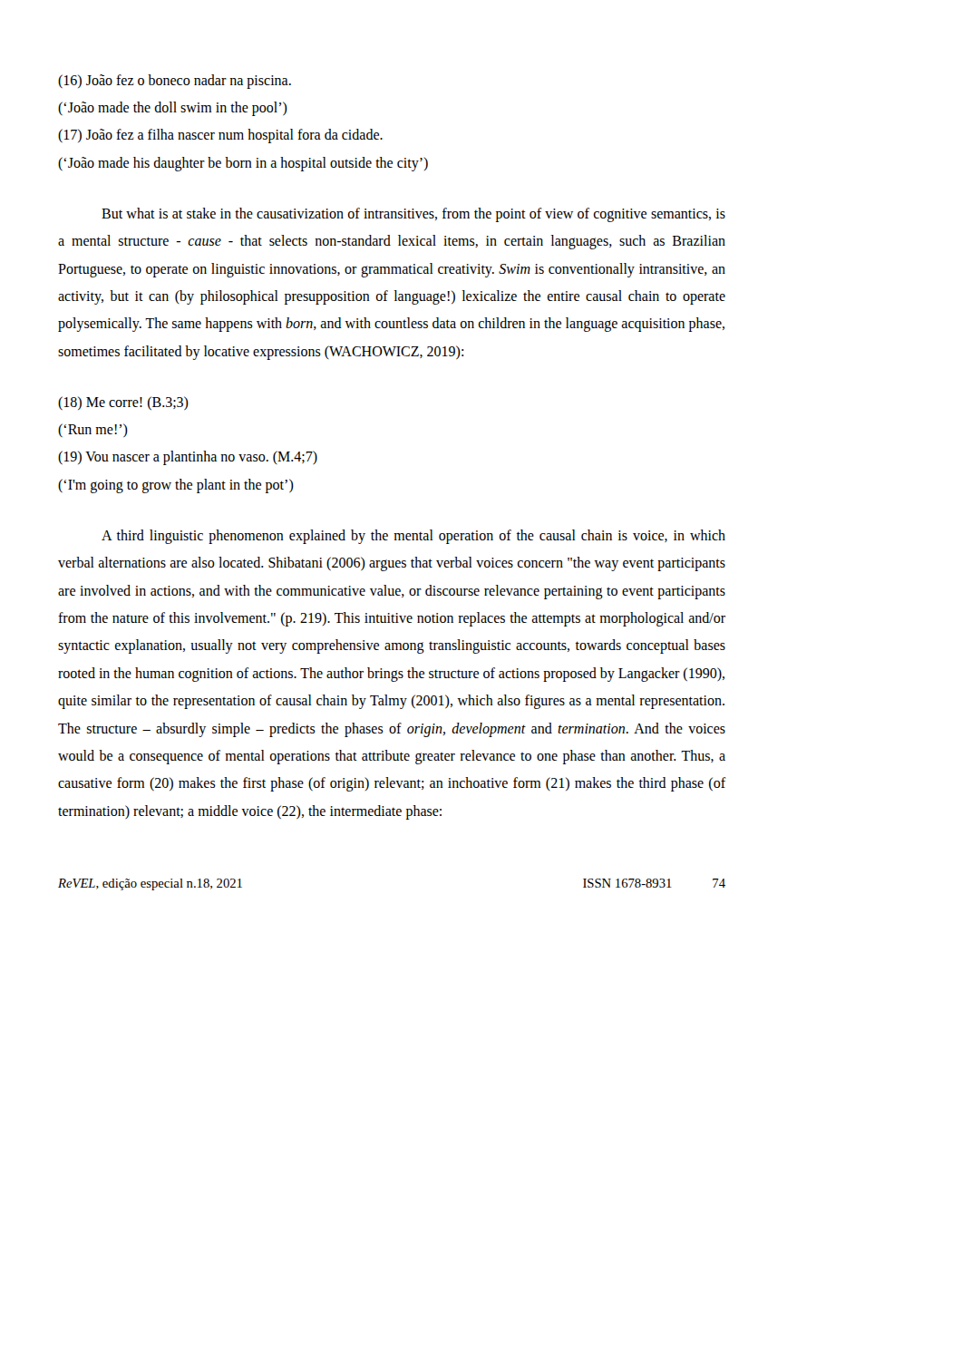(16) João fez o boneco nadar na piscina.
(‘João made the doll swim in the pool’)
(17) João fez a filha nascer num hospital fora da cidade.
(‘João made his daughter be born in a hospital outside the city’)
But what is at stake in the causativization of intransitives, from the point of view of cognitive semantics, is a mental structure - cause - that selects non-standard lexical items, in certain languages, such as Brazilian Portuguese, to operate on linguistic innovations, or grammatical creativity. Swim is conventionally intransitive, an activity, but it can (by philosophical presupposition of language!) lexicalize the entire causal chain to operate polysemically. The same happens with born, and with countless data on children in the language acquisition phase, sometimes facilitated by locative expressions (WACHOWICZ, 2019):
(18) Me corre! (B.3;3)
(‘Run me!’)
(19) Vou nascer a plantinha no vaso. (M.4;7)
(‘I'm going to grow the plant in the pot’)
A third linguistic phenomenon explained by the mental operation of the causal chain is voice, in which verbal alternations are also located. Shibatani (2006) argues that verbal voices concern "the way event participants are involved in actions, and with the communicative value, or discourse relevance pertaining to event participants from the nature of this involvement." (p. 219). This intuitive notion replaces the attempts at morphological and/or syntactic explanation, usually not very comprehensive among translinguistic accounts, towards conceptual bases rooted in the human cognition of actions. The author brings the structure of actions proposed by Langacker (1990), quite similar to the representation of causal chain by Talmy (2001), which also figures as a mental representation. The structure – absurdly simple – predicts the phases of origin, development and termination. And the voices would be a consequence of mental operations that attribute greater relevance to one phase than another. Thus, a causative form (20) makes the first phase (of origin) relevant; an inchoative form (21) makes the third phase (of termination) relevant; a middle voice (22), the intermediate phase:
ReVEL, edição especial n.18, 2021 ISSN 1678-8931 74